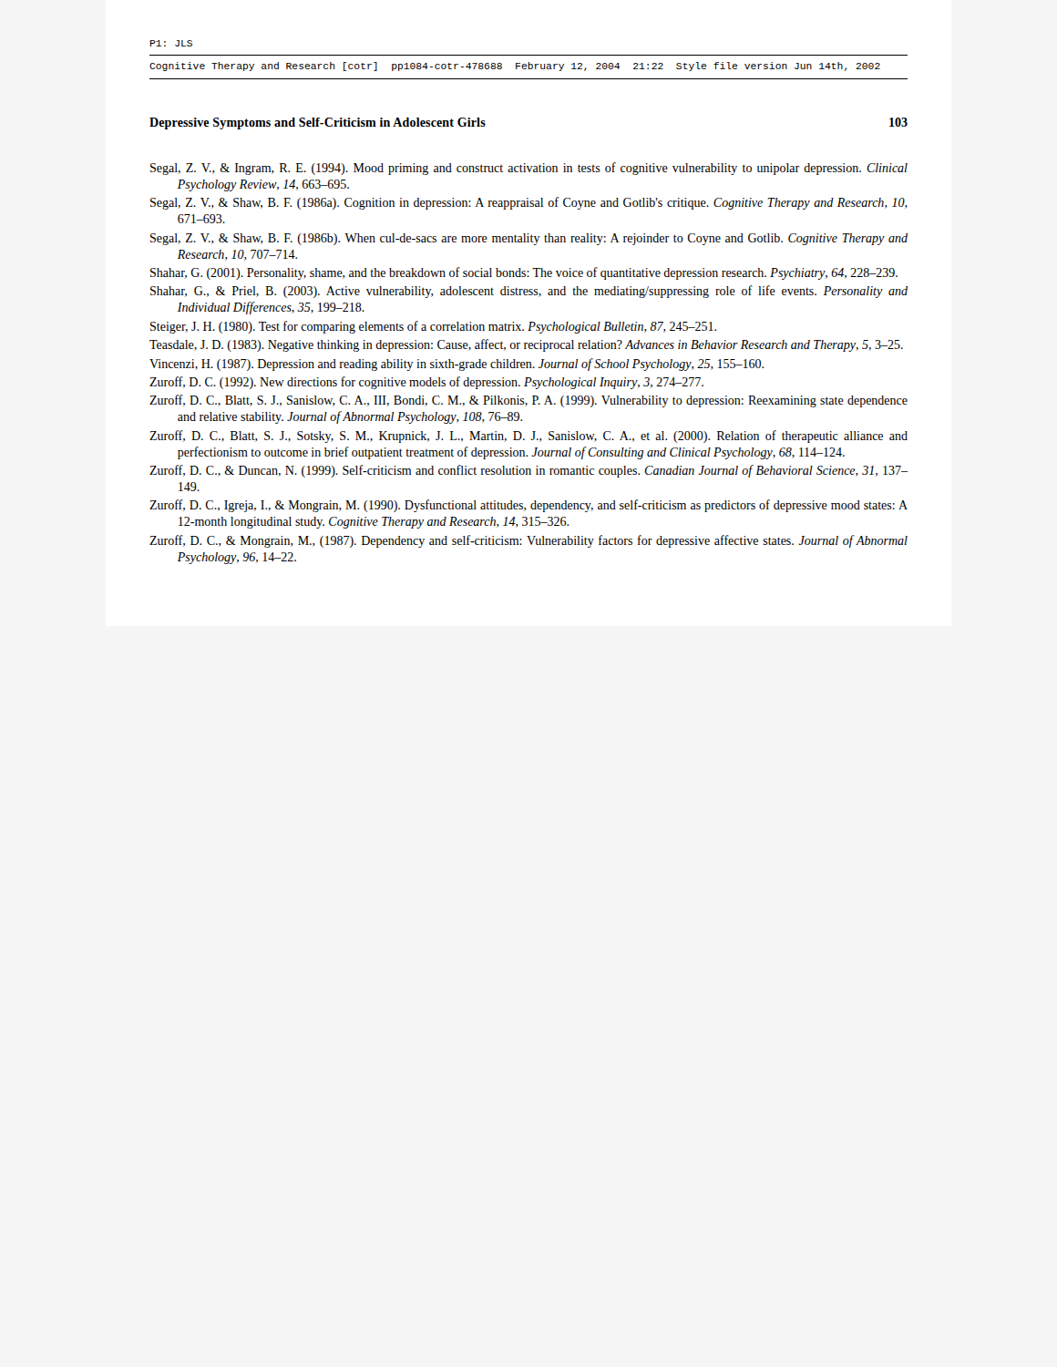P1: JLS Cognitive Therapy and Research [cotr] pp1084-cotr-478688 February 12, 2004 21:22 Style file version Jun 14th, 2002
Depressive Symptoms and Self-Criticism in Adolescent Girls 103
Segal, Z. V., & Ingram, R. E. (1994). Mood priming and construct activation in tests of cognitive vulnerability to unipolar depression. Clinical Psychology Review, 14, 663–695.
Segal, Z. V., & Shaw, B. F. (1986a). Cognition in depression: A reappraisal of Coyne and Gotlib's critique. Cognitive Therapy and Research, 10, 671–693.
Segal, Z. V., & Shaw, B. F. (1986b). When cul-de-sacs are more mentality than reality: A rejoinder to Coyne and Gotlib. Cognitive Therapy and Research, 10, 707–714.
Shahar, G. (2001). Personality, shame, and the breakdown of social bonds: The voice of quantitative depression research. Psychiatry, 64, 228–239.
Shahar, G., & Priel, B. (2003). Active vulnerability, adolescent distress, and the mediating/suppressing role of life events. Personality and Individual Differences, 35, 199–218.
Steiger, J. H. (1980). Test for comparing elements of a correlation matrix. Psychological Bulletin, 87, 245–251.
Teasdale, J. D. (1983). Negative thinking in depression: Cause, affect, or reciprocal relation? Advances in Behavior Research and Therapy, 5, 3–25.
Vincenzi, H. (1987). Depression and reading ability in sixth-grade children. Journal of School Psychology, 25, 155–160.
Zuroff, D. C. (1992). New directions for cognitive models of depression. Psychological Inquiry, 3, 274–277.
Zuroff, D. C., Blatt, S. J., Sanislow, C. A., III, Bondi, C. M., & Pilkonis, P. A. (1999). Vulnerability to depression: Reexamining state dependence and relative stability. Journal of Abnormal Psychology, 108, 76–89.
Zuroff, D. C., Blatt, S. J., Sotsky, S. M., Krupnick, J. L., Martin, D. J., Sanislow, C. A., et al. (2000). Relation of therapeutic alliance and perfectionism to outcome in brief outpatient treatment of depression. Journal of Consulting and Clinical Psychology, 68, 114–124.
Zuroff, D. C., & Duncan, N. (1999). Self-criticism and conflict resolution in romantic couples. Canadian Journal of Behavioral Science, 31, 137–149.
Zuroff, D. C., Igreja, I., & Mongrain, M. (1990). Dysfunctional attitudes, dependency, and self-criticism as predictors of depressive mood states: A 12-month longitudinal study. Cognitive Therapy and Research, 14, 315–326.
Zuroff, D. C., & Mongrain, M., (1987). Dependency and self-criticism: Vulnerability factors for depressive affective states. Journal of Abnormal Psychology, 96, 14–22.